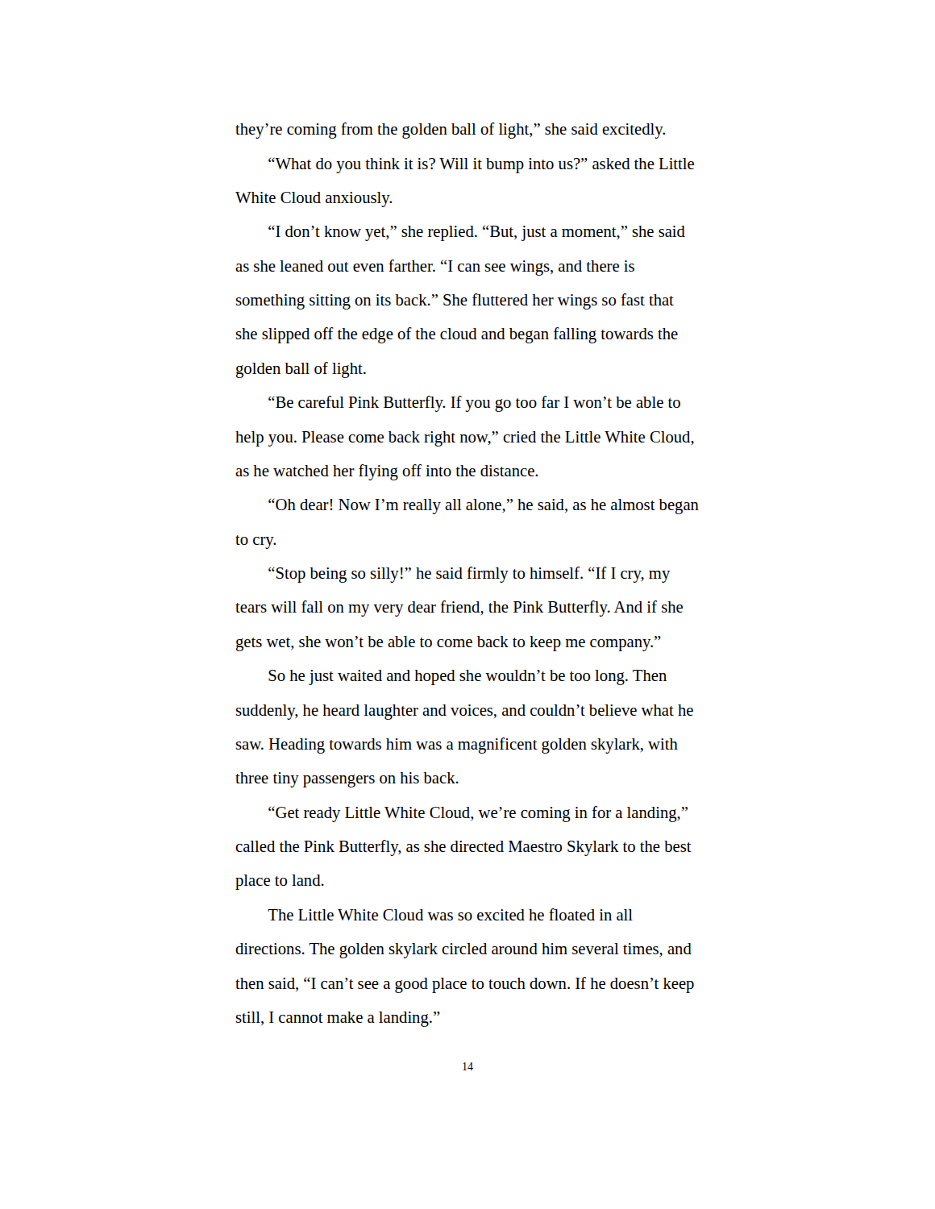they’re coming from the golden ball of light,” she said excitedly.
“What do you think it is? Will it bump into us?” asked the Little White Cloud anxiously.
“I don’t know yet,” she replied. “But, just a moment,” she said as she leaned out even farther. “I can see wings, and there is something sitting on its back.” She fluttered her wings so fast that she slipped off the edge of the cloud and began falling towards the golden ball of light.
“Be careful Pink Butterfly. If you go too far I won’t be able to help you. Please come back right now,” cried the Little White Cloud, as he watched her flying off into the distance.
“Oh dear! Now I’m really all alone,” he said, as he almost began to cry.
“Stop being so silly!” he said firmly to himself. “If I cry, my tears will fall on my very dear friend, the Pink Butterfly. And if she gets wet, she won’t be able to come back to keep me company.”
So he just waited and hoped she wouldn’t be too long. Then suddenly, he heard laughter and voices, and couldn’t believe what he saw. Heading towards him was a magnificent golden skylark, with three tiny passengers on his back.
“Get ready Little White Cloud, we’re coming in for a landing,” called the Pink Butterfly, as she directed Maestro Skylark to the best place to land.
The Little White Cloud was so excited he floated in all directions. The golden skylark circled around him several times, and then said, “I can’t see a good place to touch down. If he doesn’t keep still, I cannot make a landing.”
14